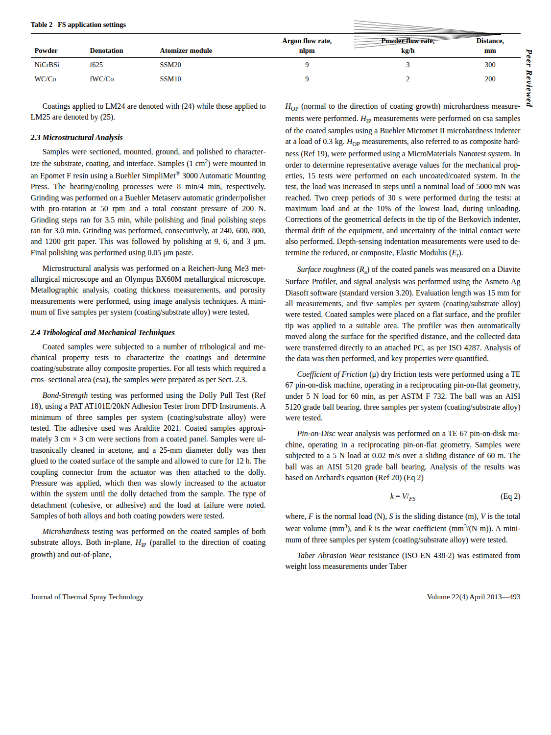Peer Reviewed
Table 2 FS application settings
| Powder | Denotation | Atomizer module | Argon flow rate, nlpm | Powder flow rate, kg/h | Distance, mm |
| --- | --- | --- | --- | --- | --- |
| NiCrBSi | f625 | SSM20 | 9 | 3 | 300 |
| WC/Co | fWC/Co | SSM10 | 9 | 2 | 200 |
Coatings applied to LM24 are denoted with (24) while those applied to LM25 are denoted by (25).
2.3 Microstructural Analysis
Samples were sectioned, mounted, ground, and polished to characterize the substrate, coating, and interface. Samples (1 cm2) were mounted in an Epomet F resin using a Buehler SimpliMet® 3000 Automatic Mounting Press. The heating/cooling processes were 8 min/4 min, respectively. Grinding was performed on a Buehler Metaserv automatic grinder/polisher with pro-rotation at 50 rpm and a total constant pressure of 200 N. Grinding steps ran for 3.5 min, while polishing and final polishing steps ran for 3.0 min. Grinding was performed, consecutively, at 240, 600, 800, and 1200 grit paper. This was followed by polishing at 9, 6, and 3 μm. Final polishing was performed using 0.05 μm paste.
Microstructural analysis was performed on a Reichert-Jung Me3 metallurgical microscope and an Olympus BX60M metallurgical microscope. Metallographic analysis, coating thickness measurements, and porosity measurements were performed, using image analysis techniques. A minimum of five samples per system (coating/substrate alloy) were tested.
2.4 Tribological and Mechanical Techniques
Coated samples were subjected to a number of tribological and mechanical property tests to characterize the coatings and determine coating/substrate alloy composite properties. For all tests which required a cros- sectional area (csa), the samples were prepared as per Sect. 2.3.
Bond-Strength testing was performed using the Dolly Pull Test (Ref 18), using a PAT AT101E/20kN Adhesion Tester from DFD Instruments. A minimum of three samples per system (coating/substrate alloy) were tested. The adhesive used was Araldite 2021. Coated samples approximately 3 cm × 3 cm were sections from a coated panel. Samples were ultrasonically cleaned in acetone, and a 25-mm diameter dolly was then glued to the coated surface of the sample and allowed to cure for 12 h. The coupling connector from the actuator was then attached to the dolly. Pressure was applied, which then was slowly increased to the actuator within the system until the dolly detached from the sample. The type of detachment (cohesive, or adhesive) and the load at failure were noted. Samples of both alloys and both coating powders were tested.
Microhardness testing was performed on the coated samples of both substrate alloys. Both in-plane, HIP (parallel to the direction of coating growth) and out-of-plane,
HOP (normal to the direction of coating growth) microhardness measurements were performed. HIP measurements were performed on csa samples of the coated samples using a Buehler Micromet II microhardness indenter at a load of 0.3 kg. HOP measurements, also referred to as composite hardness (Ref 19), were performed using a MicroMaterials Nanotest system. In order to determine representative average values for the mechanical properties, 15 tests were performed on each uncoated/coated system. In the test, the load was increased in steps until a nominal load of 5000 mN was reached. Two creep periods of 30 s were performed during the tests: at maximum load and at the 10% of the lowest load, during unloading. Corrections of the geometrical defects in the tip of the Berkovich indenter, thermal drift of the equipment, and uncertainty of the initial contact were also performed. Depth-sensing indentation measurements were used to determine the reduced, or composite, Elastic Modulus (Er).
Surface roughness (Ra) of the coated panels was measured on a Diavite Surface Profiler, and signal analysis was performed using the Asmeto Ag Diasoft software (standard version 3.20). Evaluation length was 15 mm for all measurements, and five samples per system (coating/substrate alloy) were tested. Coated samples were placed on a flat surface, and the profiler tip was applied to a suitable area. The profiler was then automatically moved along the surface for the specified distance, and the collected data were transferred directly to an attached PC, as per ISO 4287. Analysis of the data was then performed, and key properties were quantified.
Coefficient of Friction (μ) dry friction tests were performed using a TE 67 pin-on-disk machine, operating in a reciprocating pin-on-flat geometry, under 5 N load for 60 min, as per ASTM F 732. The ball was an AISI 5120 grade ball bearing. three samples per system (coating/substrate alloy) were tested.
Pin-on-Disc wear analysis was performed on a TE 67 pin-on-disk machine, operating in a reciprocating pin-on-flat geometry. Samples were subjected to a 5 N load at 0.02 m/s over a sliding distance of 60 m. The ball was an AISI 5120 grade ball bearing. Analysis of the results was based on Archard's equation (Ref 20) (Eq 2)
k = V/FS (Eq 2)
where, F is the normal load (N), S is the sliding distance (m), V is the total wear volume (mm3), and k is the wear coefficient (mm3/(N m)). A minimum of three samples per system (coating/substrate alloy) were tested.
Taber Abrasion Wear resistance (ISO EN 438-2) was estimated from weight loss measurements under Taber
Journal of Thermal Spray Technology Volume 22(4) April 2013—493